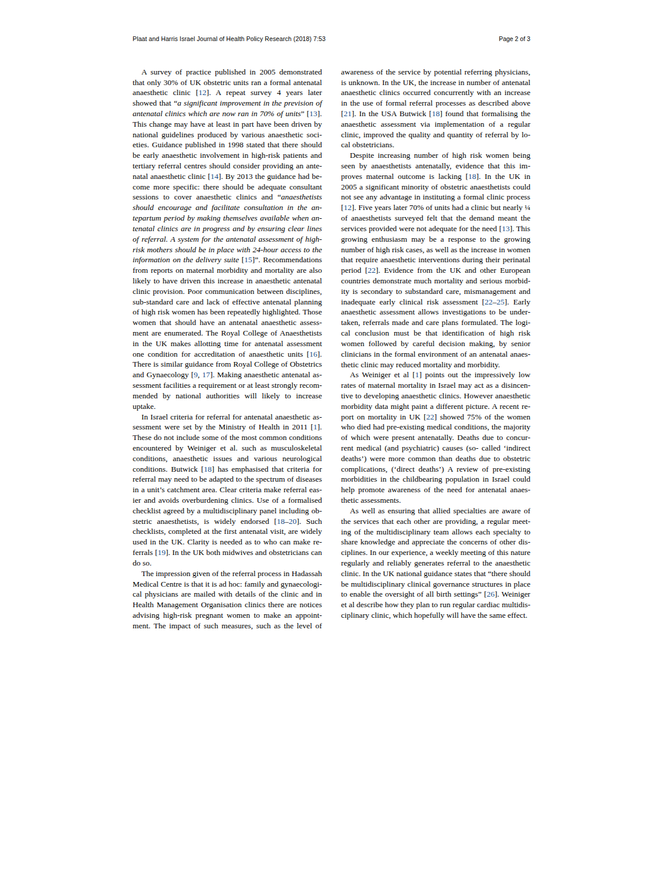Plaat and Harris Israel Journal of Health Policy Research (2018) 7:53
Page 2 of 3
A survey of practice published in 2005 demonstrated that only 30% of UK obstetric units ran a formal antenatal anaesthetic clinic [12]. A repeat survey 4 years later showed that “a significant improvement in the prevision of antenatal clinics which are now ran in 70% of units” [13]. This change may have at least in part have been driven by national guidelines produced by various anaesthetic societies. Guidance published in 1998 stated that there should be early anaesthetic involvement in high-risk patients and tertiary referral centres should consider providing an antenatal anaesthetic clinic [14]. By 2013 the guidance had become more specific: there should be adequate consultant sessions to cover anaesthetic clinics and “anaesthetists should encourage and facilitate consultation in the antepartum period by making themselves available when antenatal clinics are in progress and by ensuring clear lines of referral. A system for the antenatal assessment of high-risk mothers should be in place with 24-hour access to the information on the delivery suite [15]”. Recommendations from reports on maternal morbidity and mortality are also likely to have driven this increase in anaesthetic antenatal clinic provision. Poor communication between disciplines, sub-standard care and lack of effective antenatal planning of high risk women has been repeatedly highlighted. Those women that should have an antenatal anaesthetic assessment are enumerated. The Royal College of Anaesthetists in the UK makes allotting time for antenatal assessment one condition for accreditation of anaesthetic units [16]. There is similar guidance from Royal College of Obstetrics and Gynaecology [9, 17]. Making anaesthetic antenatal assessment facilities a requirement or at least strongly recommended by national authorities will likely to increase uptake.
In Israel criteria for referral for antenatal anaesthetic assessment were set by the Ministry of Health in 2011 [1]. These do not include some of the most common conditions encountered by Weiniger et al. such as musculoskeletal conditions, anaesthetic issues and various neurological conditions. Butwick [18] has emphasised that criteria for referral may need to be adapted to the spectrum of diseases in a unit’s catchment area. Clear criteria make referral easier and avoids overburdening clinics. Use of a formalised checklist agreed by a multidisciplinary panel including obstetric anaesthetists, is widely endorsed [18–20]. Such checklists, completed at the first antenatal visit, are widely used in the UK. Clarity is needed as to who can make referrals [19]. In the UK both midwives and obstetricians can do so.
The impression given of the referral process in Hadassah Medical Centre is that it is ad hoc: family and gynaecological physicians are mailed with details of the clinic and in Health Management Organisation clinics there are notices advising high-risk pregnant women to make an appointment. The impact of such measures, such as the level of awareness of the service by potential referring physicians, is unknown. In the UK, the increase in number of antenatal anaesthetic clinics occurred concurrently with an increase in the use of formal referral processes as described above [21]. In the USA Butwick [18] found that formalising the anaesthetic assessment via implementation of a regular clinic, improved the quality and quantity of referral by local obstetricians.
Despite increasing number of high risk women being seen by anaesthetists antenatally, evidence that this improves maternal outcome is lacking [18]. In the UK in 2005 a significant minority of obstetric anaesthetists could not see any advantage in instituting a formal clinic process [12]. Five years later 70% of units had a clinic but nearly ¼ of anaesthetists surveyed felt that the demand meant the services provided were not adequate for the need [13]. This growing enthusiasm may be a response to the growing number of high risk cases, as well as the increase in women that require anaesthetic interventions during their perinatal period [22]. Evidence from the UK and other European countries demonstrate much mortality and serious morbidity is secondary to substandard care, mismanagement and inadequate early clinical risk assessment [22–25]. Early anaesthetic assessment allows investigations to be undertaken, referrals made and care plans formulated. The logical conclusion must be that identification of high risk women followed by careful decision making, by senior clinicians in the formal environment of an antenatal anaesthetic clinic may reduced mortality and morbidity.
As Weiniger et al [1] points out the impressively low rates of maternal mortality in Israel may act as a disincentive to developing anaesthetic clinics. However anaesthetic morbidity data might paint a different picture. A recent report on mortality in UK [22] showed 75% of the women who died had pre-existing medical conditions, the majority of which were present antenatally. Deaths due to concurrent medical (and psychiatric) causes (so- called ‘indirect deaths’) were more common than deaths due to obstetric complications, (‘direct deaths’) A review of pre-existing morbidities in the childbearing population in Israel could help promote awareness of the need for antenatal anaesthetic assessments.
As well as ensuring that allied specialties are aware of the services that each other are providing, a regular meeting of the multidisciplinary team allows each specialty to share knowledge and appreciate the concerns of other disciplines. In our experience, a weekly meeting of this nature regularly and reliably generates referral to the anaesthetic clinic. In the UK national guidance states that “there should be multidisciplinary clinical governance structures in place to enable the oversight of all birth settings” [26]. Weiniger et al describe how they plan to run regular cardiac multidisciplinary clinic, which hopefully will have the same effect.